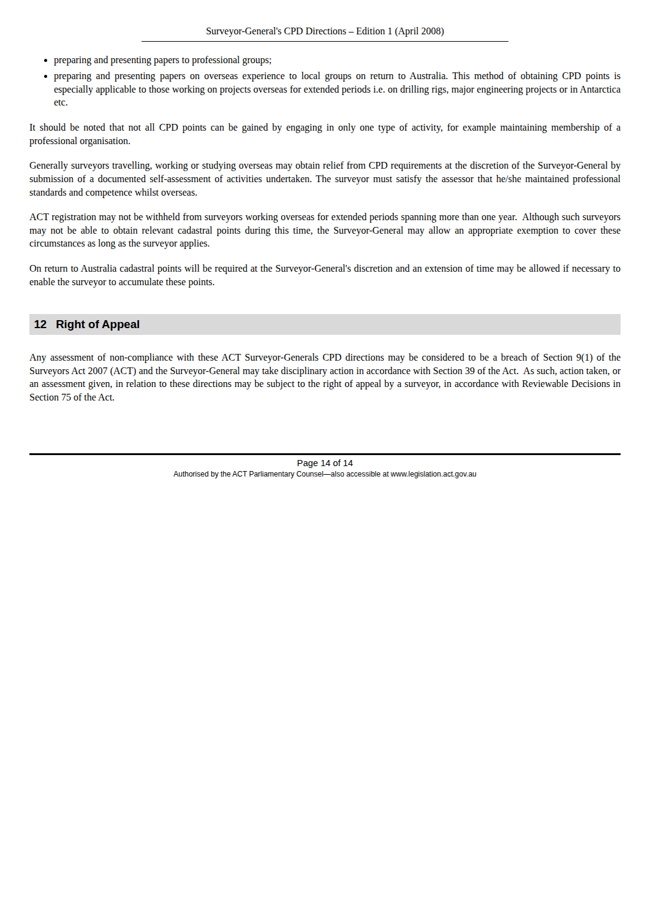Surveyor-General's CPD Directions – Edition 1 (April 2008)
preparing and presenting papers to professional groups;
preparing and presenting papers on overseas experience to local groups on return to Australia. This method of obtaining CPD points is especially applicable to those working on projects overseas for extended periods i.e. on drilling rigs, major engineering projects or in Antarctica etc.
It should be noted that not all CPD points can be gained by engaging in only one type of activity, for example maintaining membership of a professional organisation.
Generally surveyors travelling, working or studying overseas may obtain relief from CPD requirements at the discretion of the Surveyor-General by submission of a documented self-assessment of activities undertaken. The surveyor must satisfy the assessor that he/she maintained professional standards and competence whilst overseas.
ACT registration may not be withheld from surveyors working overseas for extended periods spanning more than one year. Although such surveyors may not be able to obtain relevant cadastral points during this time, the Surveyor-General may allow an appropriate exemption to cover these circumstances as long as the surveyor applies.
On return to Australia cadastral points will be required at the Surveyor-General's discretion and an extension of time may be allowed if necessary to enable the surveyor to accumulate these points.
12 Right of Appeal
Any assessment of non-compliance with these ACT Surveyor-Generals CPD directions may be considered to be a breach of Section 9(1) of the Surveyors Act 2007 (ACT) and the Surveyor-General may take disciplinary action in accordance with Section 39 of the Act. As such, action taken, or an assessment given, in relation to these directions may be subject to the right of appeal by a surveyor, in accordance with Reviewable Decisions in Section 75 of the Act.
Page 14 of 14
Authorised by the ACT Parliamentary Counsel—also accessible at www.legislation.act.gov.au